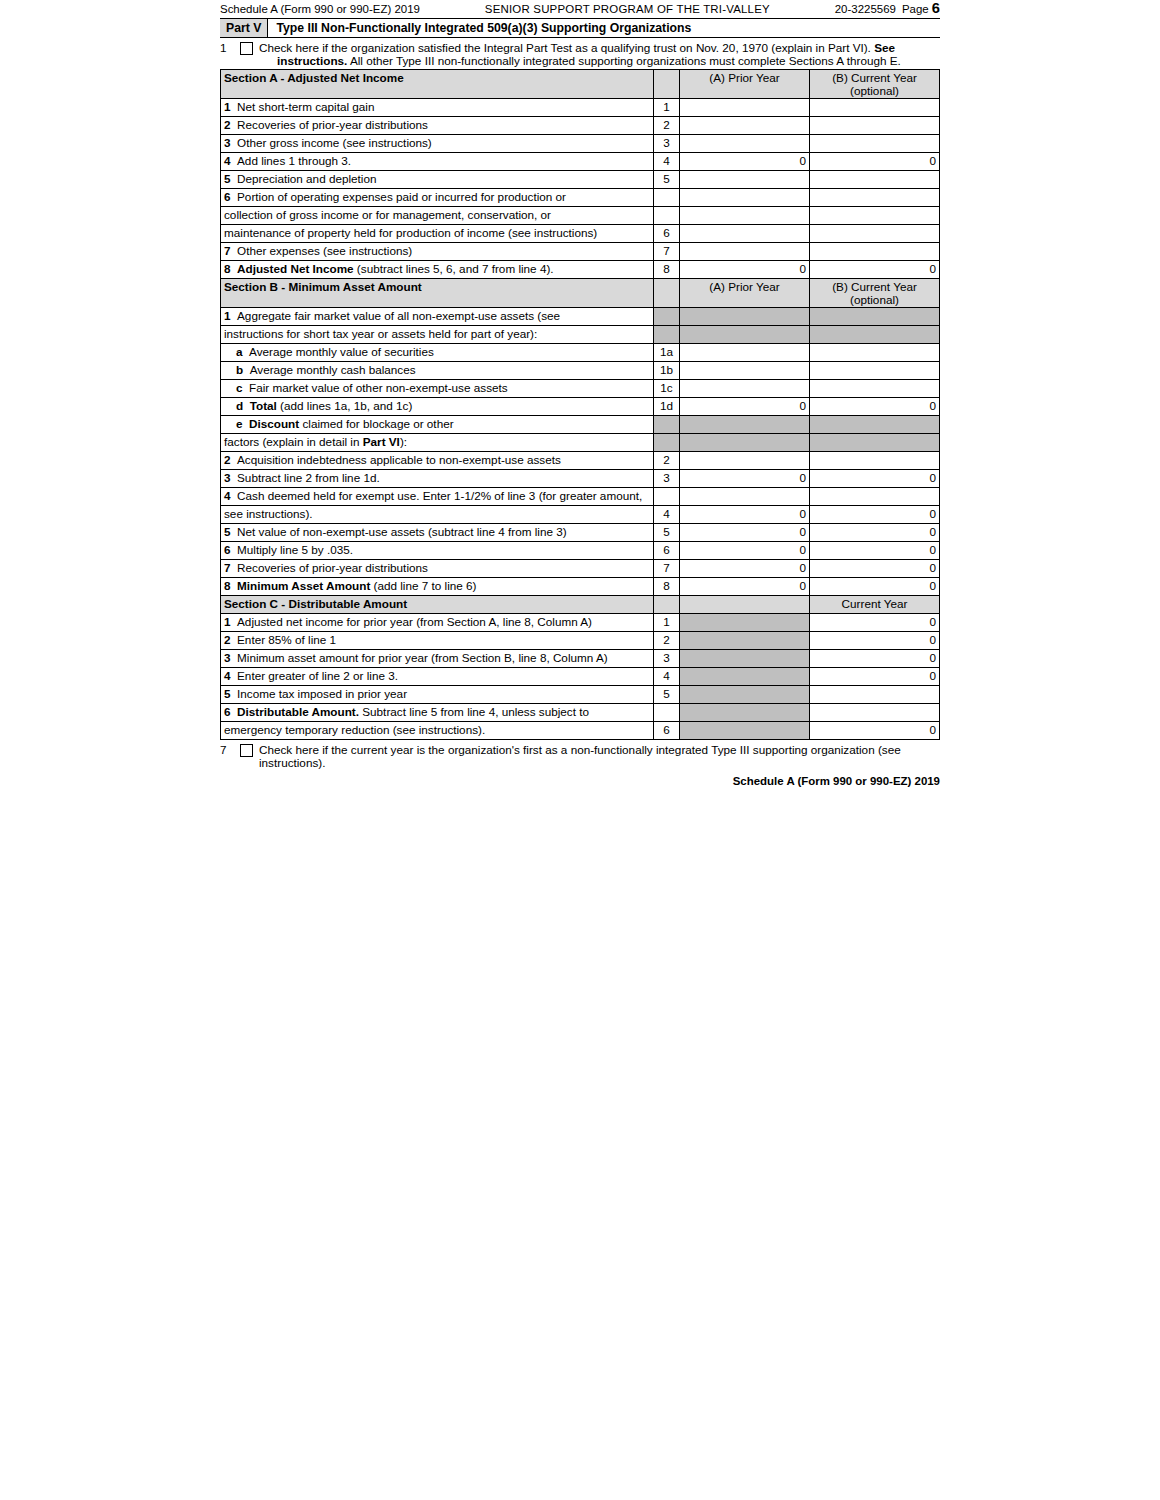Schedule A (Form 990 or 990-EZ) 2019
SENIOR SUPPORT PROGRAM OF THE TRI-VALLEY
20-3225569
Page 6
Part V
Type III Non-Functionally Integrated 509(a)(3) Supporting Organizations
1
Check here if the organization satisfied the Integral Part Test as a qualifying trust on Nov. 20, 1970 (explain in Part VI). See instructions. All other Type III non-functionally integrated supporting organizations must complete Sections A through E.
| Section A - Adjusted Net Income | | (A) Prior Year | (B) Current Year (optional) |
| 1 Net short-term capital gain | 1 | | |
| 2 Recoveries of prior-year distributions | 2 | | |
| 3 Other gross income (see instructions) | 3 | | |
| 4 Add lines 1 through 3. | 4 | 0 | 0 |
| 5 Depreciation and depletion | 5 | | |
| 6 Portion of operating expenses paid or incurred for production or | | | |
| collection of gross income or for management, conservation, or | | | |
| maintenance of property held for production of income (see instructions) | 6 | | |
| 7 Other expenses (see instructions) | 7 | | |
| 8 Adjusted Net Income (subtract lines 5, 6, and 7 from line 4). | 8 | 0 | 0 |
| Section B - Minimum Asset Amount | | (A) Prior Year | (B) Current Year (optional) |
| 1 Aggregate fair market value of all non-exempt-use assets (see | | | |
| instructions for short tax year or assets held for part of year): | | | |
| a Average monthly value of securities | 1a | | |
| b Average monthly cash balances | 1b | | |
| c Fair market value of other non-exempt-use assets | 1c | | |
| d Total (add lines 1a, 1b, and 1c) | 1d | 0 | 0 |
| e Discount claimed for blockage or other | | | |
| factors (explain in detail in Part VI ): | | | |
| 2 Acquisition indebtedness applicable to non-exempt-use assets | 2 | | |
| 3 Subtract line 2 from line 1d. | 3 | 0 | 0 |
| 4 Cash deemed held for exempt use. Enter 1-1/2% of line 3 (for greater amount, | | | |
| see instructions). | 4 | 0 | 0 |
| 5 Net value of non-exempt-use assets (subtract line 4 from line 3) | 5 | 0 | 0 |
| 6 Multiply line 5 by .035. | 6 | 0 | 0 |
| 7 Recoveries of prior-year distributions | 7 | 0 | 0 |
| 8 Minimum Asset Amount (add line 7 to line 6) | 8 | 0 | 0 |
| Section C - Distributable Amount | | | Current Year |
| 1 Adjusted net income for prior year (from Section A, line 8, Column A) | 1 | | 0 |
| 2 Enter 85% of line 1 | 2 | | 0 |
| 3 Minimum asset amount for prior year (from Section B, line 8, Column A) | 3 | | 0 |
| 4 Enter greater of line 2 or line 3. | 4 | | 0 |
| 5 Income tax imposed in prior year | 5 | | |
| 6 Distributable Amount. Subtract line 5 from line 4, unless subject to | | | |
| emergency temporary reduction (see instructions). | 6 | | 0 |
7
Check here if the current year is the organization's first as a non-functionally integrated Type III supporting organization (see instructions).
Schedule A (Form 990 or 990-EZ) 2019